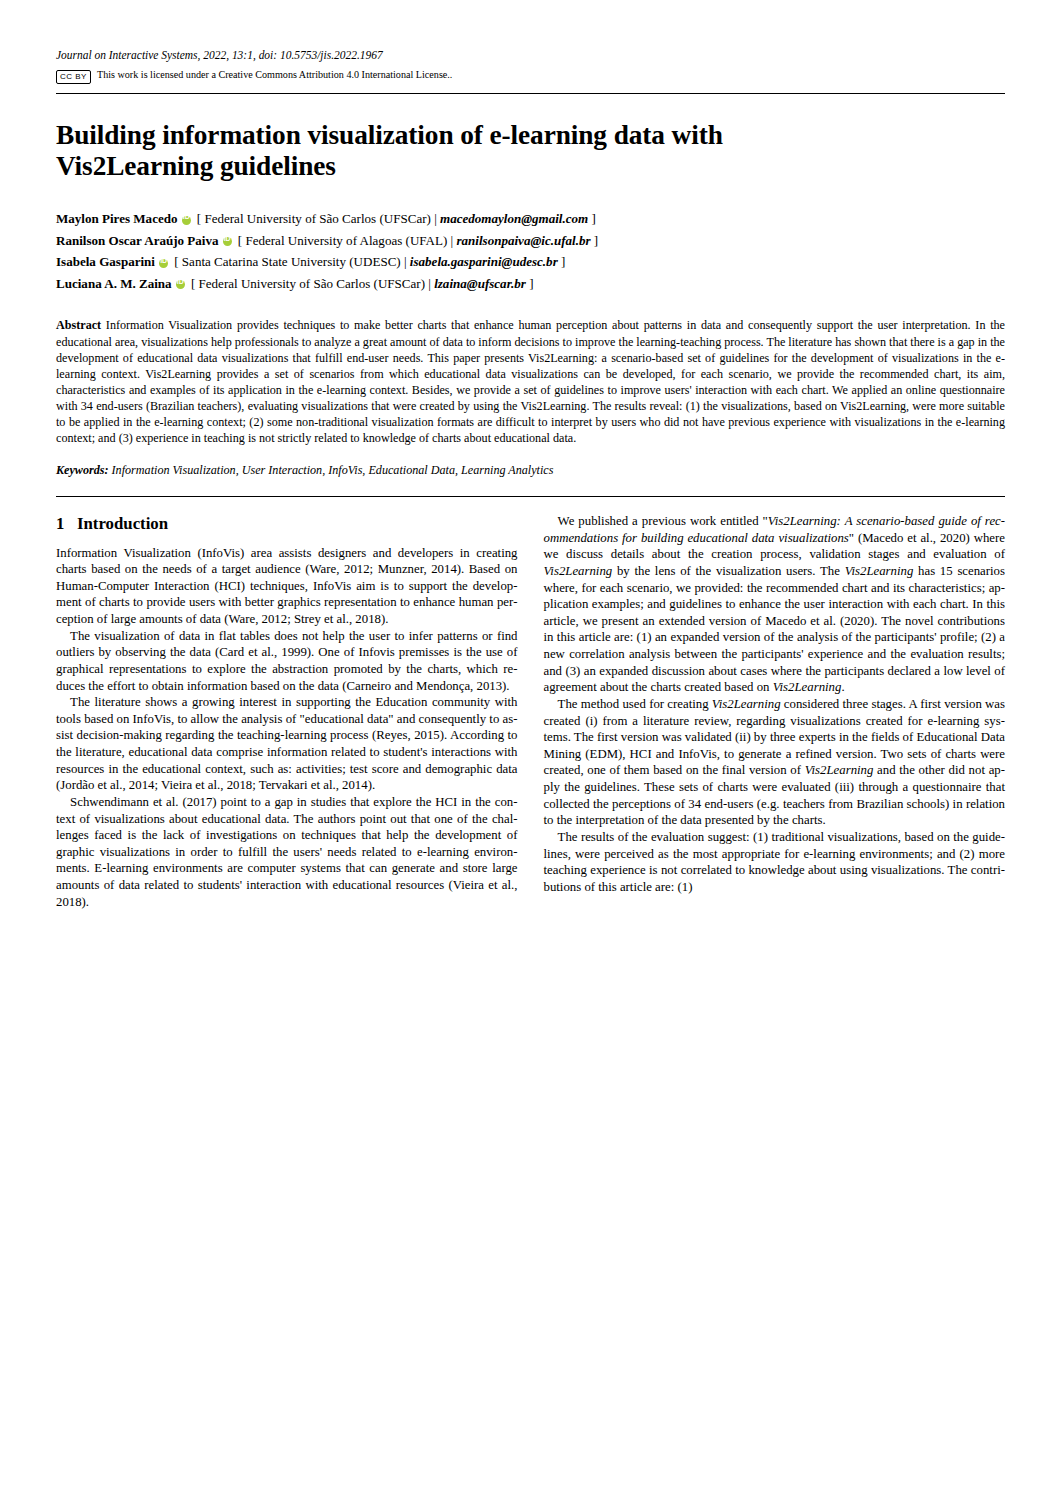Journal on Interactive Systems, 2022, 13:1, doi: 10.5753/jis.2022.1967
CC BY This work is licensed under a Creative Commons Attribution 4.0 International License..
Building information visualization of e-learning data with
Vis2Learning guidelines
Maylon Pires Macedo [ Federal University of São Carlos (UFSCar) | macedomaylon@gmail.com ]
Ranilson Oscar Araújo Paiva [ Federal University of Alagoas (UFAL) | ranilsonpaiva@ic.ufal.br ]
Isabela Gasparini [ Santa Catarina State University (UDESC) | isabela.gasparini@udesc.br ]
Luciana A. M. Zaina [ Federal University of São Carlos (UFSCar) | lzaina@ufscar.br ]
Abstract Information Visualization provides techniques to make better charts that enhance human perception about patterns in data and consequently support the user interpretation. In the educational area, visualizations help professionals to analyze a great amount of data to inform decisions to improve the learning-teaching process. The literature has shown that there is a gap in the development of educational data visualizations that fulfill end-user needs. This paper presents Vis2Learning: a scenario-based set of guidelines for the development of visualizations in the e-learning context. Vis2Learning provides a set of scenarios from which educational data visualizations can be developed, for each scenario, we provide the recommended chart, its aim, characteristics and examples of its application in the e-learning context. Besides, we provide a set of guidelines to improve users' interaction with each chart. We applied an online questionnaire with 34 end-users (Brazilian teachers), evaluating visualizations that were created by using the Vis2Learning. The results reveal: (1) the visualizations, based on Vis2Learning, were more suitable to be applied in the e-learning context; (2) some non-traditional visualization formats are difficult to interpret by users who did not have previous experience with visualizations in the e-learning context; and (3) experience in teaching is not strictly related to knowledge of charts about educational data.
Keywords: Information Visualization, User Interaction, InfoVis, Educational Data, Learning Analytics
1 Introduction
Information Visualization (InfoVis) area assists designers and developers in creating charts based on the needs of a target audience (Ware, 2012; Munzner, 2014). Based on Human-Computer Interaction (HCI) techniques, InfoVis aim is to support the development of charts to provide users with better graphics representation to enhance human perception of large amounts of data (Ware, 2012; Strey et al., 2018).
The visualization of data in flat tables does not help the user to infer patterns or find outliers by observing the data (Card et al., 1999). One of Infovis premisses is the use of graphical representations to explore the abstraction promoted by the charts, which reduces the effort to obtain information based on the data (Carneiro and Mendonça, 2013).
The literature shows a growing interest in supporting the Education community with tools based on InfoVis, to allow the analysis of "educational data" and consequently to assist decision-making regarding the teaching-learning process (Reyes, 2015). According to the literature, educational data comprise information related to student's interactions with resources in the educational context, such as: activities; test score and demographic data (Jordão et al., 2014; Vieira et al., 2018; Tervakari et al., 2014).
Schwendimann et al. (2017) point to a gap in studies that explore the HCI in the context of visualizations about educational data. The authors point out that one of the challenges faced is the lack of investigations on techniques that help the development of graphic visualizations in order to fulfill the users' needs related to e-learning environments. E-learning environments are computer systems that can generate and store large amounts of data related to students' interaction with educational resources (Vieira et al., 2018).
We published a previous work entitled "Vis2Learning: A scenario-based guide of recommendations for building educational data visualizations" (Macedo et al., 2020) where we discuss details about the creation process, validation stages and evaluation of Vis2Learning by the lens of the visualization users. The Vis2Learning has 15 scenarios where, for each scenario, we provided: the recommended chart and its characteristics; application examples; and guidelines to enhance the user interaction with each chart. In this article, we present an extended version of Macedo et al. (2020). The novel contributions in this article are: (1) an expanded version of the analysis of the participants' profile; (2) a new correlation analysis between the participants' experience and the evaluation results; and (3) an expanded discussion about cases where the participants declared a low level of agreement about the charts created based on Vis2Learning.
The method used for creating Vis2Learning considered three stages. A first version was created (i) from a literature review, regarding visualizations created for e-learning systems. The first version was validated (ii) by three experts in the fields of Educational Data Mining (EDM), HCI and InfoVis, to generate a refined version. Two sets of charts were created, one of them based on the final version of Vis2Learning and the other did not apply the guidelines. These sets of charts were evaluated (iii) through a questionnaire that collected the perceptions of 34 end-users (e.g. teachers from Brazilian schools) in relation to the interpretation of the data presented by the charts.
The results of the evaluation suggest: (1) traditional visualizations, based on the guidelines, were perceived as the most appropriate for e-learning environments; and (2) more teaching experience is not correlated to knowledge about using visualizations. The contributions of this article are: (1)